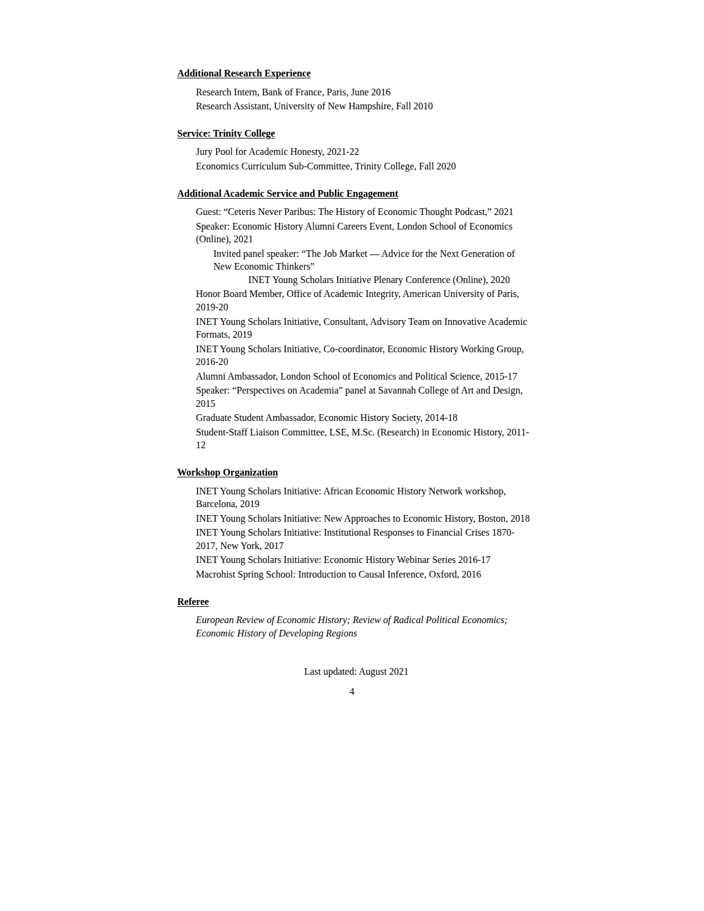Additional Research Experience
Research Intern, Bank of France, Paris, June 2016
Research Assistant, University of New Hampshire, Fall 2010
Service: Trinity College
Jury Pool for Academic Honesty, 2021-22
Economics Curriculum Sub-Committee, Trinity College, Fall 2020
Additional Academic Service and Public Engagement
Guest: “Ceteris Never Paribus: The History of Economic Thought Podcast,” 2021
Speaker: Economic History Alumni Careers Event, London School of Economics (Online), 2021
Invited panel speaker: “The Job Market — Advice for the Next Generation of New Economic Thinkers”INET Young Scholars Initiative Plenary Conference (Online), 2020
Honor Board Member, Office of Academic Integrity, American University of Paris, 2019-20
INET Young Scholars Initiative, Consultant, Advisory Team on Innovative Academic Formats, 2019
INET Young Scholars Initiative, Co-coordinator, Economic History Working Group, 2016-20
Alumni Ambassador, London School of Economics and Political Science, 2015-17
Speaker: “Perspectives on Academia” panel at Savannah College of Art and Design, 2015
Graduate Student Ambassador, Economic History Society, 2014-18
Student-Staff Liaison Committee, LSE, M.Sc. (Research) in Economic History, 2011-12
Workshop Organization
INET Young Scholars Initiative: African Economic History Network workshop, Barcelona, 2019
INET Young Scholars Initiative: New Approaches to Economic History, Boston, 2018
INET Young Scholars Initiative: Institutional Responses to Financial Crises 1870-2017, New York, 2017
INET Young Scholars Initiative: Economic History Webinar Series 2016-17
Macrohist Spring School: Introduction to Causal Inference, Oxford, 2016
Referee
European Review of Economic History; Review of Radical Political Economics; Economic History of Developing Regions
Last updated: August 2021
4